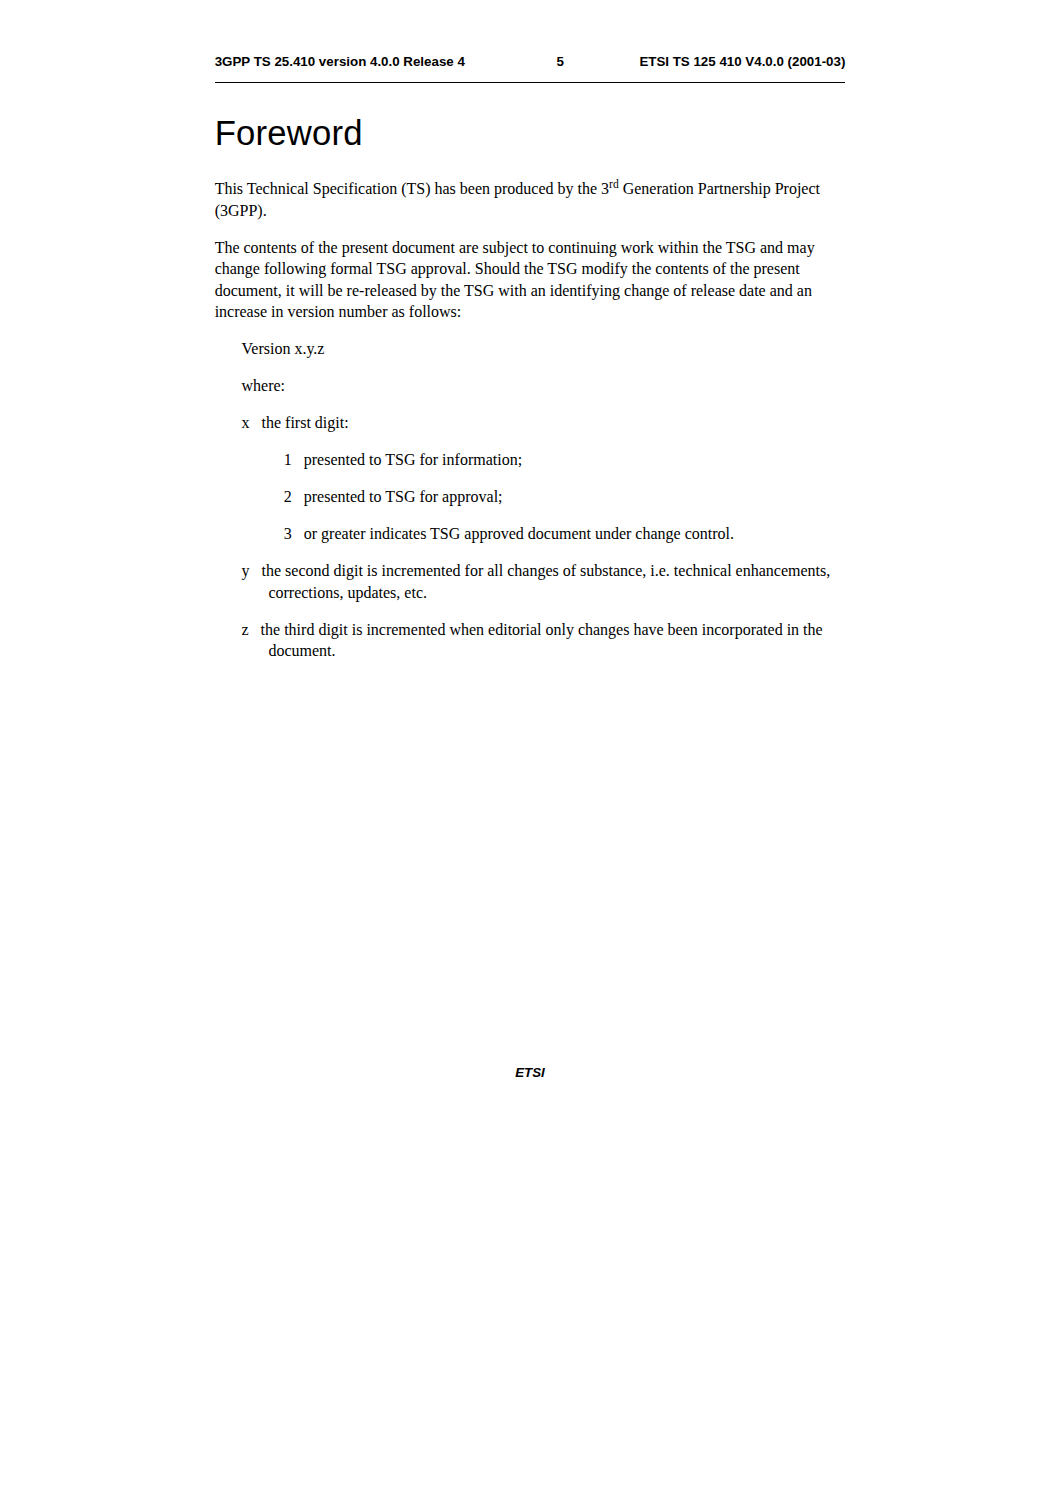3GPP TS 25.410 version 4.0.0 Release 4 5 ETSI TS 125 410 V4.0.0 (2001-03)
Foreword
This Technical Specification (TS) has been produced by the 3rd Generation Partnership Project (3GPP).
The contents of the present document are subject to continuing work within the TSG and may change following formal TSG approval. Should the TSG modify the contents of the present document, it will be re-released by the TSG with an identifying change of release date and an increase in version number as follows:
Version x.y.z
where:
x the first digit:
1 presented to TSG for information;
2 presented to TSG for approval;
3 or greater indicates TSG approved document under change control.
y the second digit is incremented for all changes of substance, i.e. technical enhancements, corrections, updates, etc.
z the third digit is incremented when editorial only changes have been incorporated in the document.
ETSI